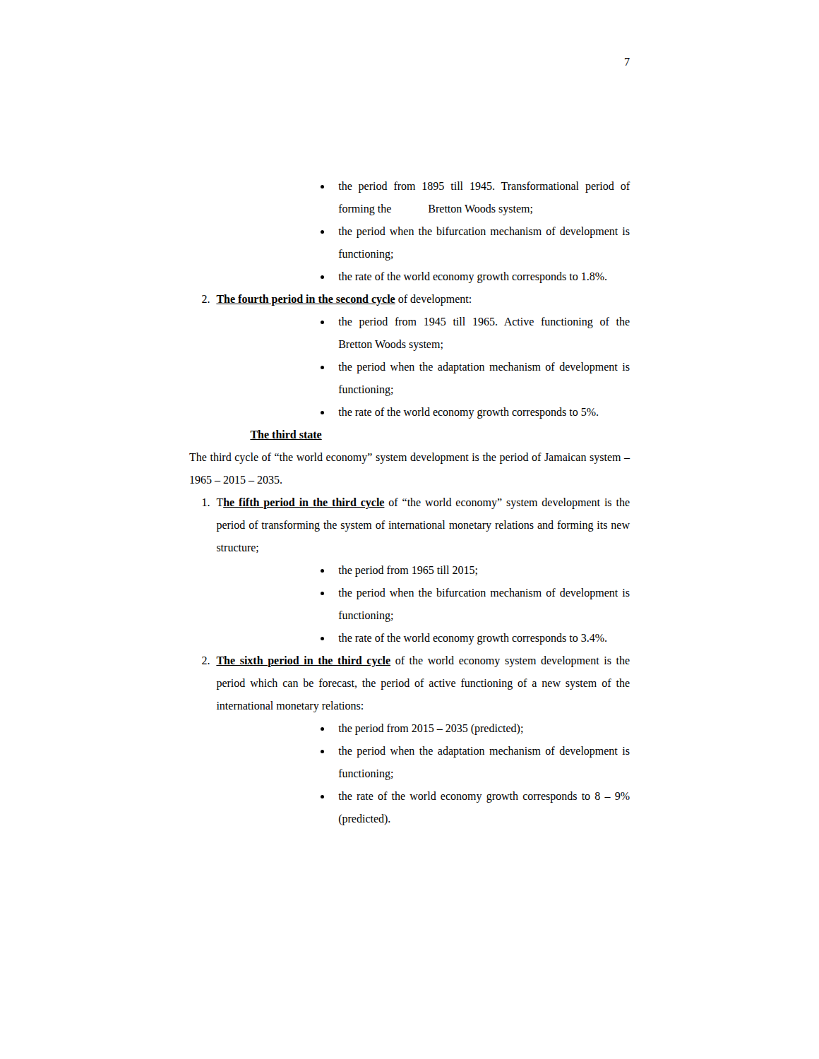7
the period from 1895 till 1945. Transformational period of forming the Bretton Woods system;
the period when the bifurcation mechanism of development is functioning;
the rate of the world economy growth corresponds to 1.8%.
The fourth period in the second cycle of development:
the period from 1945 till 1965. Active functioning of the Bretton Woods system;
the period when the adaptation mechanism of development is functioning;
the rate of the world economy growth corresponds to 5%.
The third state
The third cycle of “the world economy” system development is the period of Jamaican system – 1965 – 2015 – 2035.
The fifth period in the third cycle of “the world economy” system development is the period of transforming the system of international monetary relations and forming its new structure;
the period from 1965 till 2015;
the period when the bifurcation mechanism of development is functioning;
the rate of the world economy growth corresponds to 3.4%.
The sixth period in the third cycle of the world economy system development is the period which can be forecast, the period of active functioning of a new system of the international monetary relations:
the period from 2015 – 2035 (predicted);
the period when the adaptation mechanism of development is functioning;
the rate of the world economy growth corresponds to 8 – 9% (predicted).